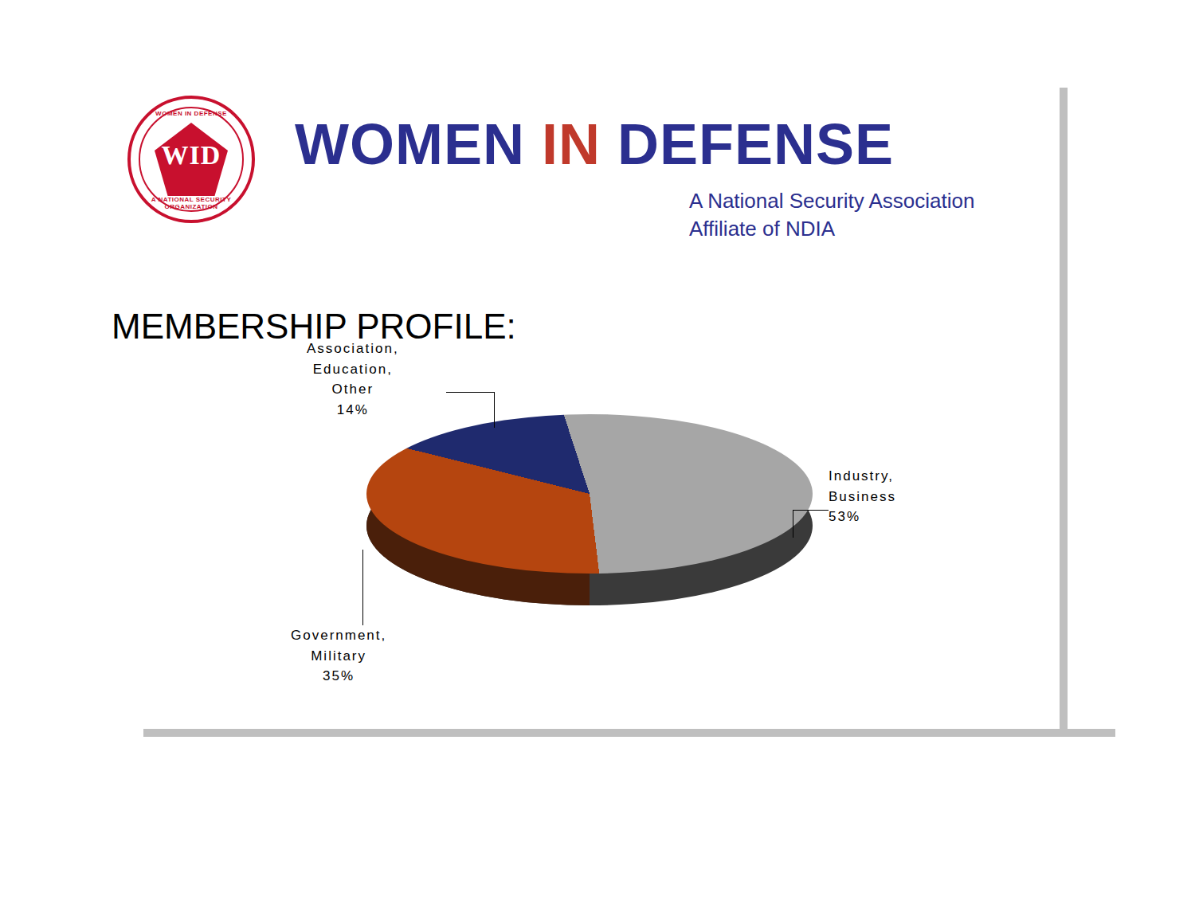WOMEN IN DEFENSE
WID
A NATIONAL SECURITY ORGANIZATION
WOMEN IN DEFENSE
A National Security Association
Affiliate of NDIA
MEMBERSHIP PROFILE:
Association,
Education,
Other
14%
Industry,
Business
53%
Government,
Military
35%